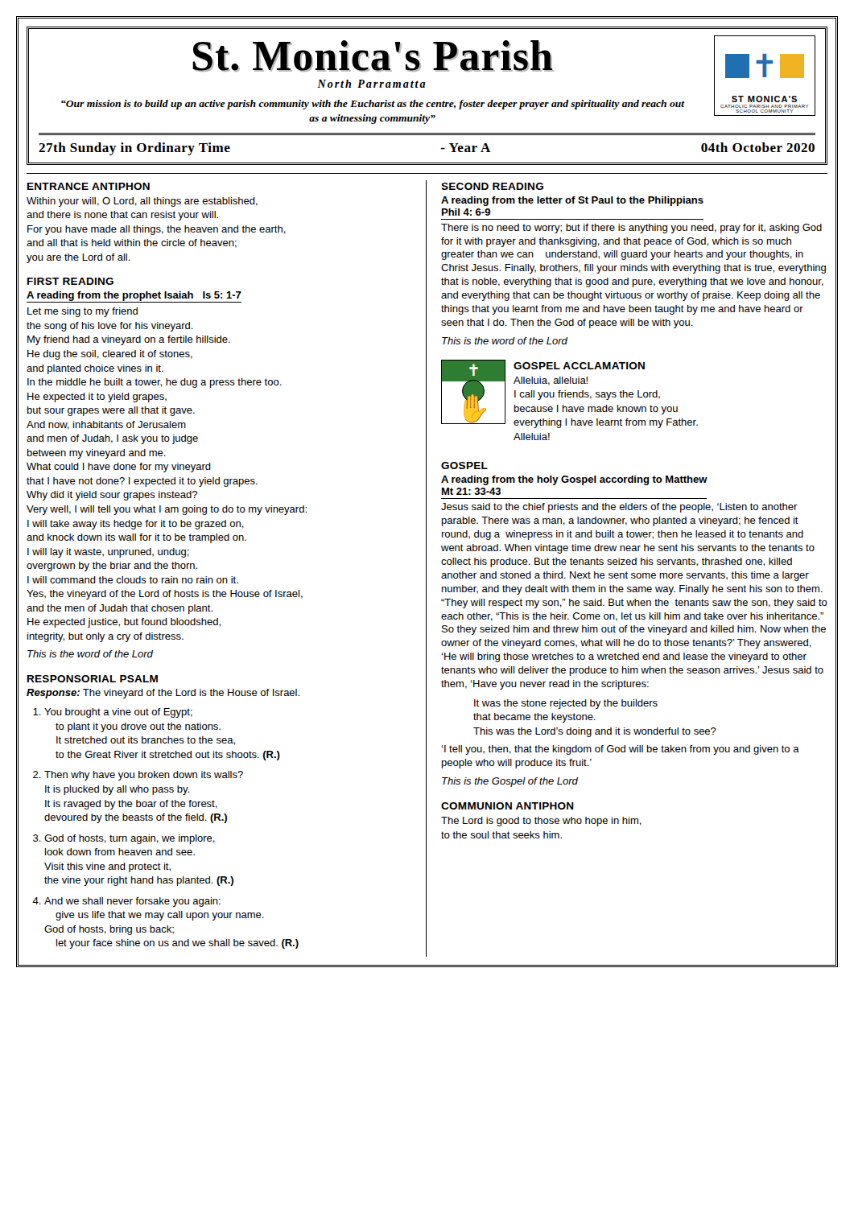St. Monica's Parish
North Parramatta
“Our mission is to build up an active parish community with the Eucharist as the centre, foster deeper prayer and spirituality and reach out as a witnessing community”
✝
ST MONICA'S
CATHOLIC PARISH AND PRIMARY SCHOOL COMMUNITY
27th Sunday in Ordinary Time - Year A 04th October 2020
ENTRANCE ANTIPHON
Within your will, O Lord, all things are established, and there is none that can resist your will. For you have made all things, the heaven and the earth, and all that is held within the circle of heaven; you are the Lord of all.
FIRST READING
A reading from the prophet Isaiah Is 5: 1-7
Let me sing to my friend the song of his love for his vineyard. My friend had a vineyard on a fertile hillside. He dug the soil, cleared it of stones, and planted choice vines in it. In the middle he built a tower, he dug a press there too. He expected it to yield grapes, but sour grapes were all that it gave. And now, inhabitants of Jerusalem and men of Judah, I ask you to judge between my vineyard and me. What could I have done for my vineyard that I have not done? I expected it to yield grapes. Why did it yield sour grapes instead? Very well, I will tell you what I am going to do to my vineyard: I will take away its hedge for it to be grazed on, and knock down its wall for it to be trampled on. I will lay it waste, unpruned, undug; overgrown by the briar and the thorn. I will command the clouds to rain no rain on it. Yes, the vineyard of the Lord of hosts is the House of Israel, and the men of Judah that chosen plant. He expected justice, but found bloodshed, integrity, but only a cry of distress.
This is the word of the Lord
RESPONSORIAL PSALM
Response: The vineyard of the Lord is the House of Israel.
You brought a vine out of Egypt; to plant it you drove out the nations. It stretched out its branches to the sea, to the Great River it stretched out its shoots. (R.)
Then why have you broken down its walls? It is plucked by all who pass by. It is ravaged by the boar of the forest, devoured by the beasts of the field. (R.)
God of hosts, turn again, we implore, look down from heaven and see. Visit this vine and protect it, the vine your right hand has planted. (R.)
And we shall never forsake you again: give us life that we may call upon your name. God of hosts, bring us back; let your face shine on us and we shall be saved. (R.)
SECOND READING
A reading from the letter of St Paul to the Philippians
Phil 4: 6-9
There is no need to worry; but if there is anything you need, pray for it, asking God for it with prayer and thanksgiving, and that peace of God, which is so much greater than we can understand, will guard your hearts and your thoughts, in Christ Jesus. Finally, brothers, fill your minds with everything that is true, everything that is noble, everything that is good and pure, everything that we love and honour, and everything that can be thought virtuous or worthy of praise. Keep doing all the things that you learnt from me and have been taught by me and have heard or seen that I do. Then the God of peace will be with you.
This is the word of the Lord
✝
✋
GOSPEL ACCLAMATION
Alleluia, alleluia! I call you friends, says the Lord, because I have made known to you everything I have learnt from my Father. Alleluia!
GOSPEL
A reading from the holy Gospel according to Matthew
Mt 21: 33-43
Jesus said to the chief priests and the elders of the people, ‘Listen to another parable. There was a man, a landowner, who planted a vineyard; he fenced it round, dug a winepress in it and built a tower; then he leased it to tenants and went abroad. When vintage time drew near he sent his servants to the tenants to collect his produce. But the tenants seized his servants, thrashed one, killed another and stoned a third. Next he sent some more servants, this time a larger number, and they dealt with them in the same way. Finally he sent his son to them. “They will respect my son,” he said. But when the tenants saw the son, they said to each other, “This is the heir. Come on, let us kill him and take over his inheritance.” So they seized him and threw him out of the vineyard and killed him. Now when the owner of the vineyard comes, what will he do to those tenants?’ They answered, ‘He will bring those wretches to a wretched end and lease the vineyard to other tenants who will deliver the produce to him when the season arrives.’ Jesus said to them, ‘Have you never read in the scriptures:
It was the stone rejected by the builders that became the keystone. This was the Lord’s doing and it is wonderful to see?
‘I tell you, then, that the kingdom of God will be taken from you and given to a people who will produce its fruit.’
This is the Gospel of the Lord
COMMUNION ANTIPHON
The Lord is good to those who hope in him, to the soul that seeks him.